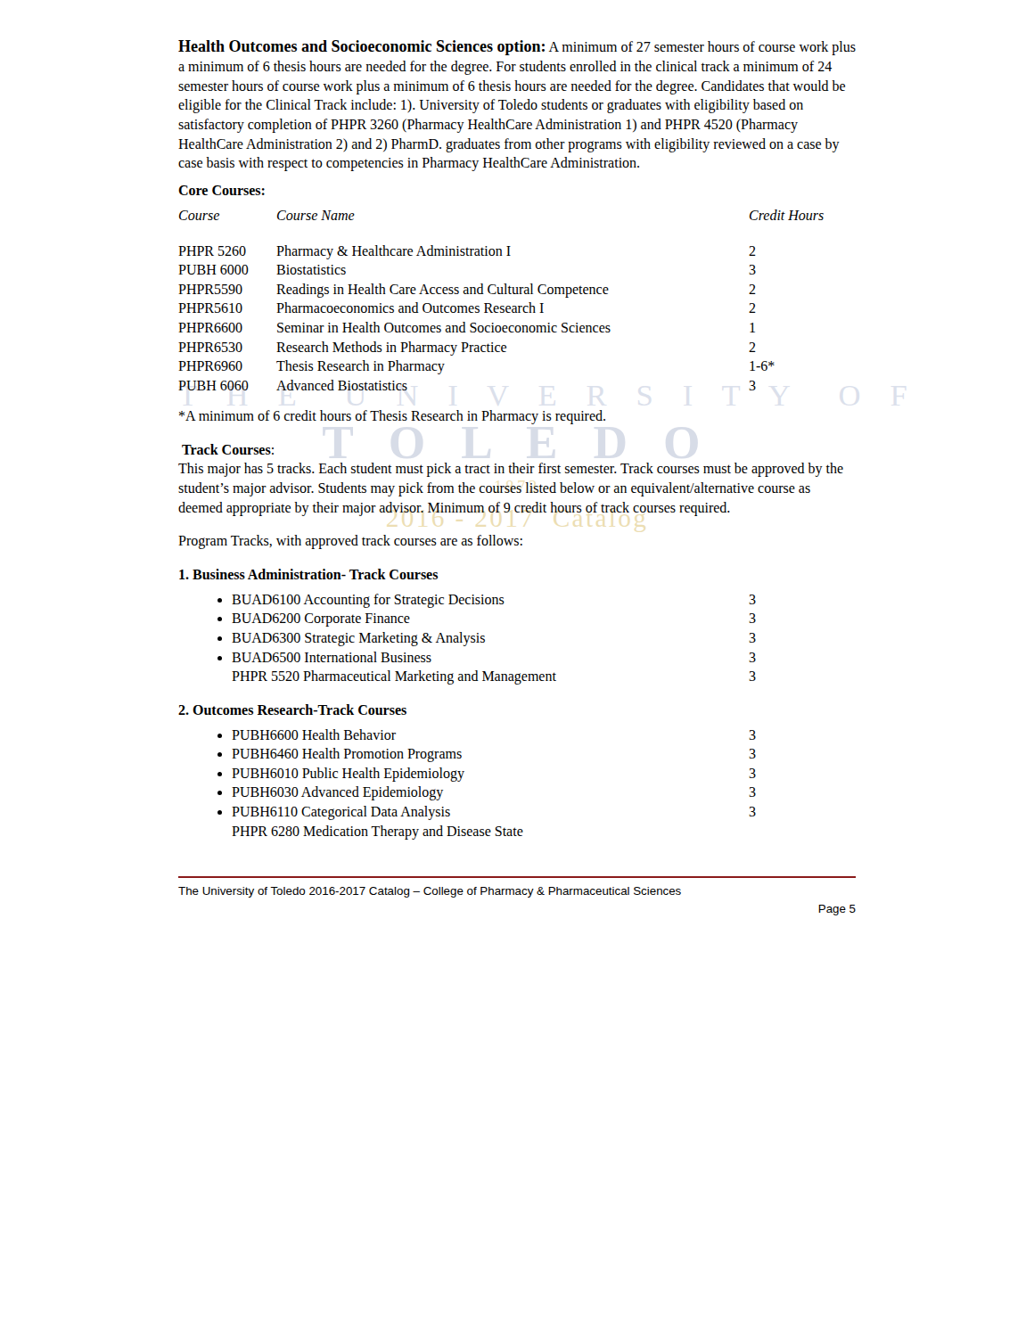T H E U N I V E R S I T Y O F
T O L E D O
1872
2016 - 2017 Catalog
Health Outcomes and Socioeconomic Sciences option: A minimum of 27 semester hours of course work plus a minimum of 6 thesis hours are needed for the degree. For students enrolled in the clinical track a minimum of 24 semester hours of course work plus a minimum of 6 thesis hours are needed for the degree. Candidates that would be eligible for the Clinical Track include: 1). University of Toledo students or graduates with eligibility based on satisfactory completion of PHPR 3260 (Pharmacy HealthCare Administration 1) and PHPR 4520 (Pharmacy HealthCare Administration 2) and 2) PharmD. graduates from other programs with eligibility reviewed on a case by case basis with respect to competencies in Pharmacy HealthCare Administration.
Core Courses:
Course
Course Name
Credit Hours
| PHPR 5260 | Pharmacy & Healthcare Administration I | 2 |
| PUBH 6000 | Biostatistics | 3 |
| PHPR5590 | Readings in Health Care Access and Cultural Competence | 2 |
| PHPR5610 | Pharmacoeconomics and Outcomes Research I | 2 |
| PHPR6600 | Seminar in Health Outcomes and Socioeconomic Sciences | 1 |
| PHPR6530 | Research Methods in Pharmacy Practice | 2 |
| PHPR6960 | Thesis Research in Pharmacy | 1-6* |
| PUBH 6060 | Advanced Biostatistics | 3 |
*A minimum of 6 credit hours of Thesis Research in Pharmacy is required.
Track Courses:
This major has 5 tracks. Each student must pick a tract in their first semester. Track courses must be approved by the student’s major advisor. Students may pick from the courses listed below or an equivalent/alternative course as deemed appropriate by their major advisor. Minimum of 9 credit hours of track courses required.
Program Tracks, with approved track courses are as follows:
1. Business Administration- Track Courses
BUAD6100 Accounting for Strategic Decisions 3
BUAD6200 Corporate Finance 3
BUAD6300 Strategic Marketing & Analysis 3
BUAD6500 International Business 3
PHPR 5520 Pharmaceutical Marketing and Management 3
2. Outcomes Research-Track Courses
PUBH6600 Health Behavior 3
PUBH6460 Health Promotion Programs 3
PUBH6010 Public Health Epidemiology 3
PUBH6030 Advanced Epidemiology 3
PUBH6110 Categorical Data Analysis 3
PHPR 6280 Medication Therapy and Disease State
The University of Toledo 2016-2017 Catalog – College of Pharmacy & Pharmaceutical Sciences
Page 5